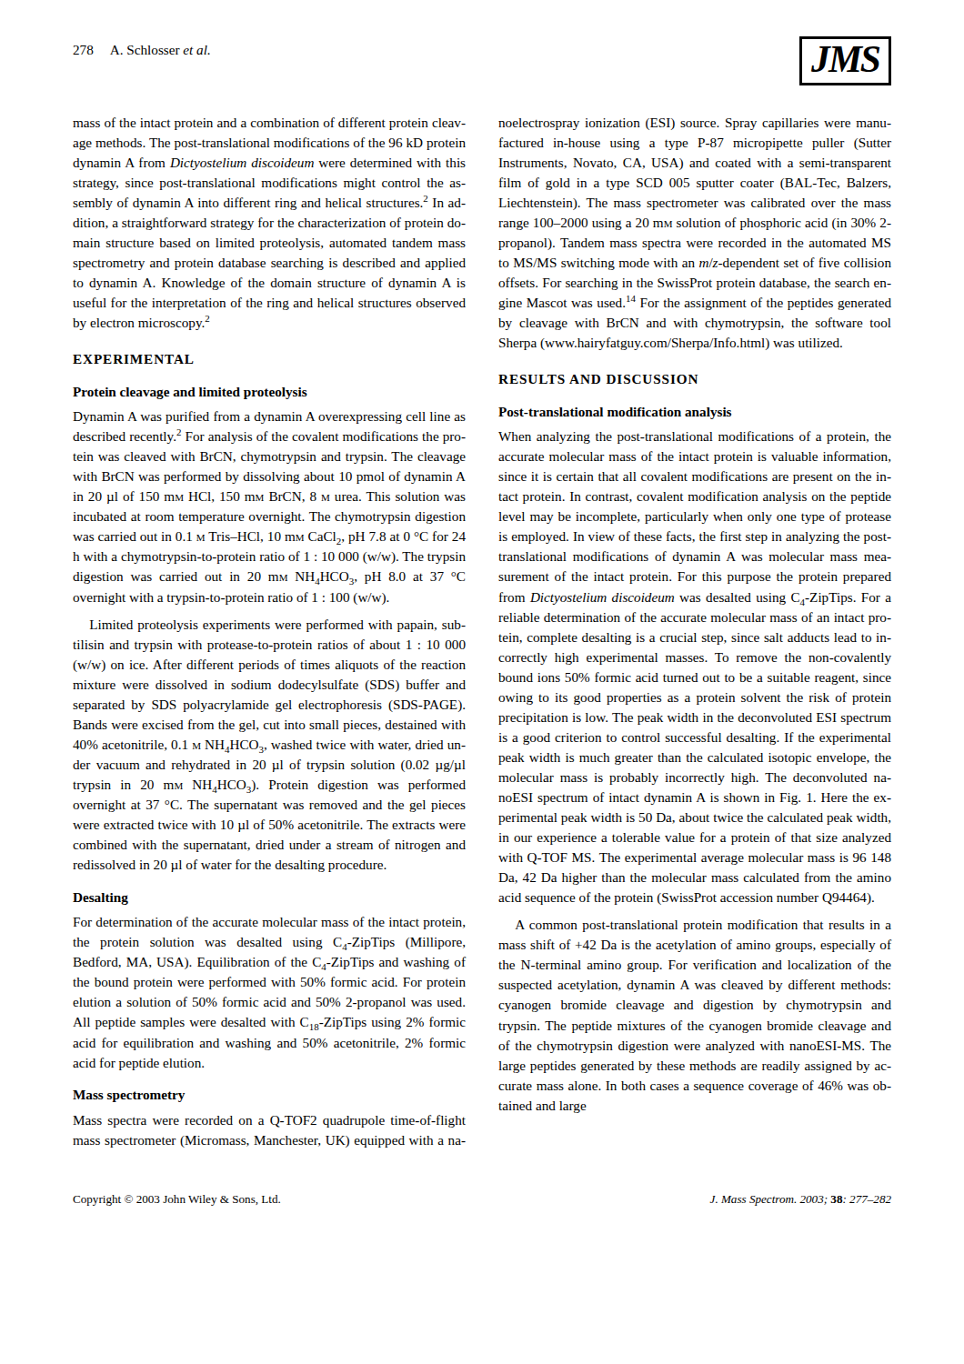278 A. Schlosser et al.
JMS
mass of the intact protein and a combination of different protein cleavage methods. The post-translational modifications of the 96 kD protein dynamin A from Dictyostelium discoideum were determined with this strategy, since post-translational modifications might control the assembly of dynamin A into different ring and helical structures.2 In addition, a straightforward strategy for the characterization of protein domain structure based on limited proteolysis, automated tandem mass spectrometry and protein database searching is described and applied to dynamin A. Knowledge of the domain structure of dynamin A is useful for the interpretation of the ring and helical structures observed by electron microscopy.2
EXPERIMENTAL
Protein cleavage and limited proteolysis
Dynamin A was purified from a dynamin A overexpressing cell line as described recently.2 For analysis of the covalent modifications the protein was cleaved with BrCN, chymotrypsin and trypsin. The cleavage with BrCN was performed by dissolving about 10 pmol of dynamin A in 20 µl of 150 mm HCl, 150 mm BrCN, 8 m urea. This solution was incubated at room temperature overnight. The chymotrypsin digestion was carried out in 0.1 m Tris–HCl, 10 mm CaCl2, pH 7.8 at 0 °C for 24 h with a chymotrypsin-to-protein ratio of 1 : 10 000 (w/w). The trypsin digestion was carried out in 20 mm NH4HCO3, pH 8.0 at 37 °C overnight with a trypsin-to-protein ratio of 1 : 100 (w/w).
Limited proteolysis experiments were performed with papain, subtilisin and trypsin with protease-to-protein ratios of about 1 : 10 000 (w/w) on ice. After different periods of times aliquots of the reaction mixture were dissolved in sodium dodecylsulfate (SDS) buffer and separated by SDS polyacrylamide gel electrophoresis (SDS-PAGE). Bands were excised from the gel, cut into small pieces, destained with 40% acetonitrile, 0.1 m NH4HCO3, washed twice with water, dried under vacuum and rehydrated in 20 µl of trypsin solution (0.02 µg/µl trypsin in 20 mm NH4HCO3). Protein digestion was performed overnight at 37 °C. The supernatant was removed and the gel pieces were extracted twice with 10 µl of 50% acetonitrile. The extracts were combined with the supernatant, dried under a stream of nitrogen and redissolved in 20 µl of water for the desalting procedure.
Desalting
For determination of the accurate molecular mass of the intact protein, the protein solution was desalted using C4-ZipTips (Millipore, Bedford, MA, USA). Equilibration of the C4-ZipTips and washing of the bound protein were performed with 50% formic acid. For protein elution a solution of 50% formic acid and 50% 2-propanol was used. All peptide samples were desalted with C18-ZipTips using 2% formic acid for equilibration and washing and 50% acetonitrile, 2% formic acid for peptide elution.
Mass spectrometry
Mass spectra were recorded on a Q-TOF2 quadrupole time-of-flight mass spectrometer (Micromass, Manchester, UK) equipped with a nanoelectrospray ionization (ESI) source. Spray capillaries were manufactured in-house using a type P-87 micropipette puller (Sutter Instruments, Novato, CA, USA) and coated with a semi-transparent film of gold in a type SCD 005 sputter coater (BAL-Tec, Balzers, Liechtenstein). The mass spectrometer was calibrated over the mass range 100–2000 using a 20 mm solution of phosphoric acid (in 30% 2-propanol). Tandem mass spectra were recorded in the automated MS to MS/MS switching mode with an m/z-dependent set of five collision offsets. For searching in the SwissProt protein database, the search engine Mascot was used.14 For the assignment of the peptides generated by cleavage with BrCN and with chymotrypsin, the software tool Sherpa (www.hairyfatguy.com/Sherpa/Info.html) was utilized.
RESULTS AND DISCUSSION
Post-translational modification analysis
When analyzing the post-translational modifications of a protein, the accurate molecular mass of the intact protein is valuable information, since it is certain that all covalent modifications are present on the intact protein. In contrast, covalent modification analysis on the peptide level may be incomplete, particularly when only one type of protease is employed. In view of these facts, the first step in analyzing the post-translational modifications of dynamin A was molecular mass measurement of the intact protein. For this purpose the protein prepared from Dictyostelium discoideum was desalted using C4-ZipTips. For a reliable determination of the accurate molecular mass of an intact protein, complete desalting is a crucial step, since salt adducts lead to incorrectly high experimental masses. To remove the non-covalently bound ions 50% formic acid turned out to be a suitable reagent, since owing to its good properties as a protein solvent the risk of protein precipitation is low. The peak width in the deconvoluted ESI spectrum is a good criterion to control successful desalting. If the experimental peak width is much greater than the calculated isotopic envelope, the molecular mass is probably incorrectly high. The deconvoluted nanoESI spectrum of intact dynamin A is shown in Fig. 1. Here the experimental peak width is 50 Da, about twice the calculated peak width, in our experience a tolerable value for a protein of that size analyzed with Q-TOF MS. The experimental average molecular mass is 96 148 Da, 42 Da higher than the molecular mass calculated from the amino acid sequence of the protein (SwissProt accession number Q94464).
A common post-translational protein modification that results in a mass shift of +42 Da is the acetylation of amino groups, especially of the N-terminal amino group. For verification and localization of the suspected acetylation, dynamin A was cleaved by different methods: cyanogen bromide cleavage and digestion by chymotrypsin and trypsin. The peptide mixtures of the cyanogen bromide cleavage and of the chymotrypsin digestion were analyzed with nanoESI-MS. The large peptides generated by these methods are readily assigned by accurate mass alone. In both cases a sequence coverage of 46% was obtained and large
Copyright © 2003 John Wiley & Sons, Ltd.
J. Mass Spectrom. 2003; 38: 277–282